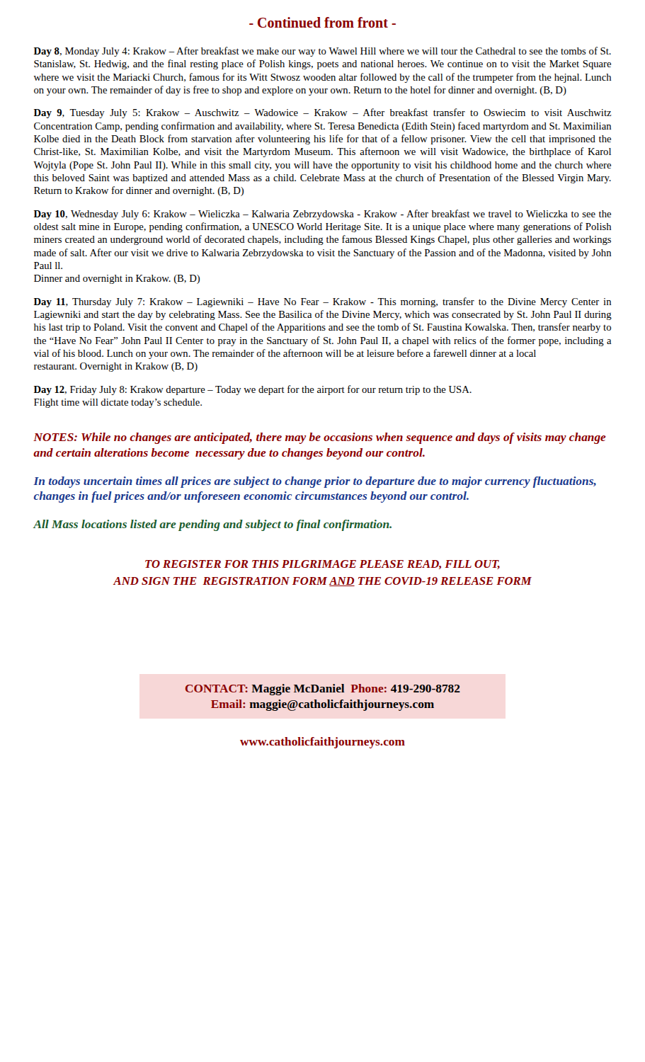- Continued from front -
Day 8, Monday July 4: Krakow – After breakfast we make our way to Wawel Hill where we will tour the Cathedral to see the tombs of St. Stanislaw, St. Hedwig, and the final resting place of Polish kings, poets and national heroes. We continue on to visit the Market Square where we visit the Mariacki Church, famous for its Witt Stwosz wooden altar followed by the call of the trumpeter from the hejnal. Lunch on your own. The remainder of day is free to shop and explore on your own. Return to the hotel for dinner and overnight. (B, D)
Day 9, Tuesday July 5: Krakow – Auschwitz – Wadowice – Krakow – After breakfast transfer to Oswiecim to visit Auschwitz Concentration Camp, pending confirmation and availability, where St. Teresa Benedicta (Edith Stein) faced martyrdom and St. Maximilian Kolbe died in the Death Block from starvation after volunteering his life for that of a fellow prisoner. View the cell that imprisoned the Christ-like, St. Maximilian Kolbe, and visit the Martyrdom Museum. This afternoon we will visit Wadowice, the birthplace of Karol Wojtyla (Pope St. John Paul II). While in this small city, you will have the opportunity to visit his childhood home and the church where this beloved Saint was baptized and attended Mass as a child. Celebrate Mass at the church of Presentation of the Blessed Virgin Mary. Return to Krakow for dinner and overnight. (B, D)
Day 10, Wednesday July 6: Krakow – Wieliczka – Kalwaria Zebrzydowska - Krakow - After breakfast we travel to Wieliczka to see the oldest salt mine in Europe, pending confirmation, a UNESCO World Heritage Site. It is a unique place where many generations of Polish miners created an underground world of decorated chapels, including the famous Blessed Kings Chapel, plus other galleries and workings made of salt. After our visit we drive to Kalwaria Zebrzydowska to visit the Sanctuary of the Passion and of the Madonna, visited by John Paul ll.
Dinner and overnight in Krakow. (B, D)
Day 11, Thursday July 7: Krakow – Lagiewniki – Have No Fear – Krakow - This morning, transfer to the Divine Mercy Center in Lagiewniki and start the day by celebrating Mass. See the Basilica of the Divine Mercy, which was consecrated by St. John Paul II during his last trip to Poland. Visit the convent and Chapel of the Apparitions and see the tomb of St. Faustina Kowalska. Then, transfer nearby to the “Have No Fear” John Paul II Center to pray in the Sanctuary of St. John Paul II, a chapel with relics of the former pope, including a vial of his blood. Lunch on your own. The remainder of the afternoon will be at leisure before a farewell dinner at a local
restaurant. Overnight in Krakow (B, D)
Day 12, Friday July 8: Krakow departure – Today we depart for the airport for our return trip to the USA.
Flight time will dictate today’s schedule.
NOTES: While no changes are anticipated, there may be occasions when sequence and days of visits may change and certain alterations become necessary due to changes beyond our control.
In todays uncertain times all prices are subject to change prior to departure due to major currency fluctuations, changes in fuel prices and/or unforeseen economic circumstances beyond our control.
All Mass locations listed are pending and subject to final confirmation.
TO REGISTER FOR THIS PILGRIMAGE PLEASE READ, FILL OUT,
AND SIGN THE REGISTRATION FORM AND THE COVID-19 RELEASE FORM
CONTACT: Maggie McDaniel Phone: 419-290-8782
Email: maggie@catholicfaithjourneys.com
www.catholicfaithjourneys.com